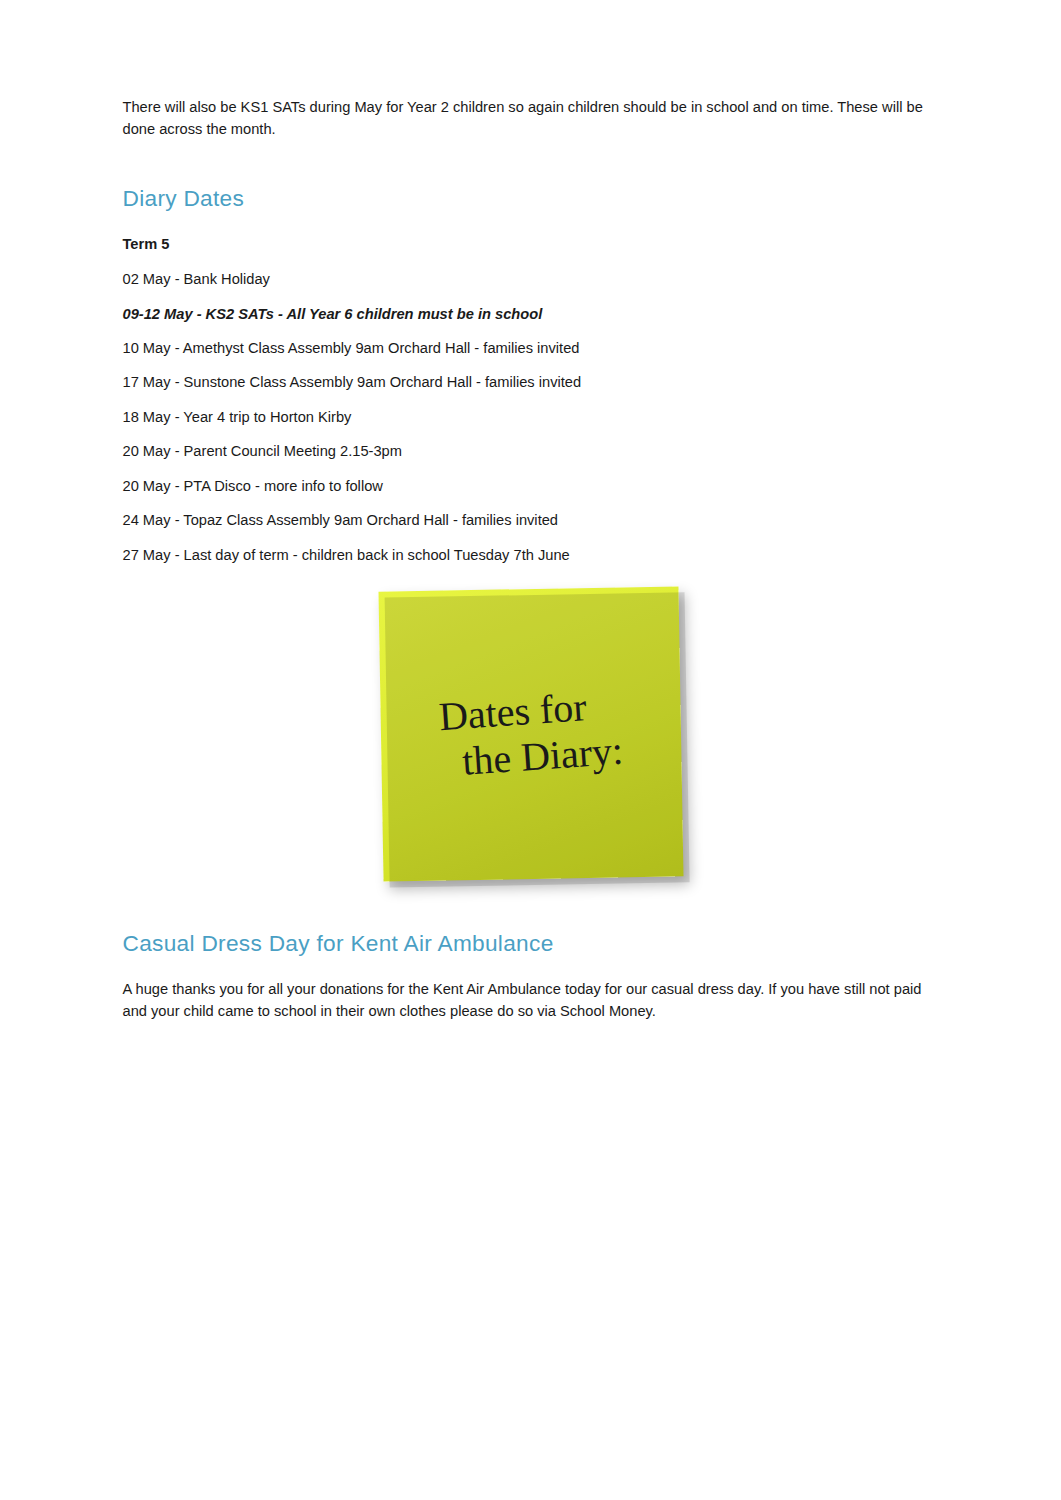There will also be KS1 SATs during May for Year 2 children so again children should be in school and on time. These will be done across the month.
Diary Dates
Term 5
02 May - Bank Holiday
09-12 May - KS2 SATs - All Year 6 children must be in school
10 May - Amethyst Class Assembly 9am Orchard Hall - families invited
17 May - Sunstone Class Assembly 9am Orchard Hall - families invited
18 May - Year 4 trip to Horton Kirby
20 May - Parent Council Meeting 2.15-3pm
20 May - PTA Disco - more info to follow
24 May - Topaz Class Assembly 9am Orchard Hall - families invited
27 May - Last day of term - children back in school Tuesday 7th June
Dates for the Diary:
Casual Dress Day for Kent Air Ambulance
A huge thanks you for all your donations for the Kent Air Ambulance today for our casual dress day. If you have still not paid and your child came to school in their own clothes please do so via School Money.